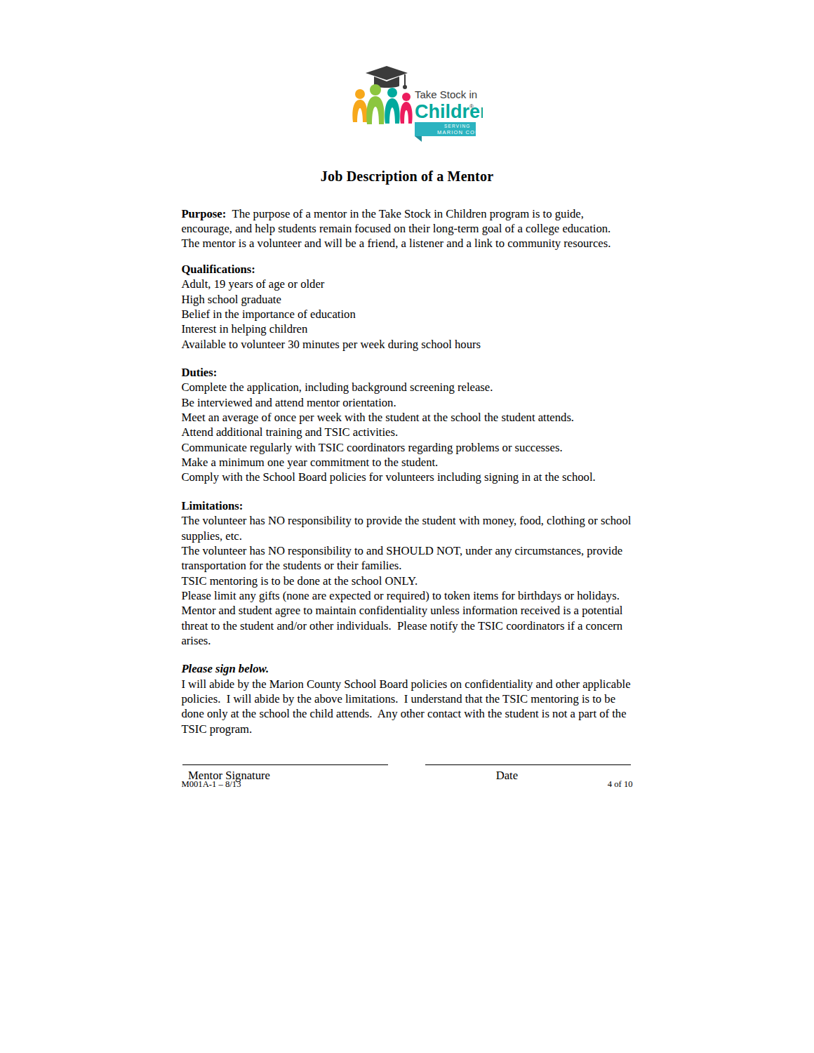Take Stock in Children ® SERVING MARION COUNTY
Job Description of a Mentor
Purpose: The purpose of a mentor in the Take Stock in Children program is to guide, encourage, and help students remain focused on their long-term goal of a college education. The mentor is a volunteer and will be a friend, a listener and a link to community resources.
Qualifications:
Adult, 19 years of age or older
High school graduate
Belief in the importance of education
Interest in helping children
Available to volunteer 30 minutes per week during school hours
Duties:
Complete the application, including background screening release.
Be interviewed and attend mentor orientation.
Meet an average of once per week with the student at the school the student attends.
Attend additional training and TSIC activities.
Communicate regularly with TSIC coordinators regarding problems or successes.
Make a minimum one year commitment to the student.
Comply with the School Board policies for volunteers including signing in at the school.
Limitations:
The volunteer has NO responsibility to provide the student with money, food, clothing or school supplies, etc.
The volunteer has NO responsibility to and SHOULD NOT, under any circumstances, provide transportation for the students or their families.
TSIC mentoring is to be done at the school ONLY.
Please limit any gifts (none are expected or required) to token items for birthdays or holidays.
Mentor and student agree to maintain confidentiality unless information received is a potential threat to the student and/or other individuals. Please notify the TSIC coordinators if a concern arises.
Please sign below.
I will abide by the Marion County School Board policies on confidentiality and other applicable policies. I will abide by the above limitations. I understand that the TSIC mentoring is to be done only at the school the child attends. Any other contact with the student is not a part of the TSIC program.
Mentor Signature
Date
M001A-1 – 8/13
4 of 10